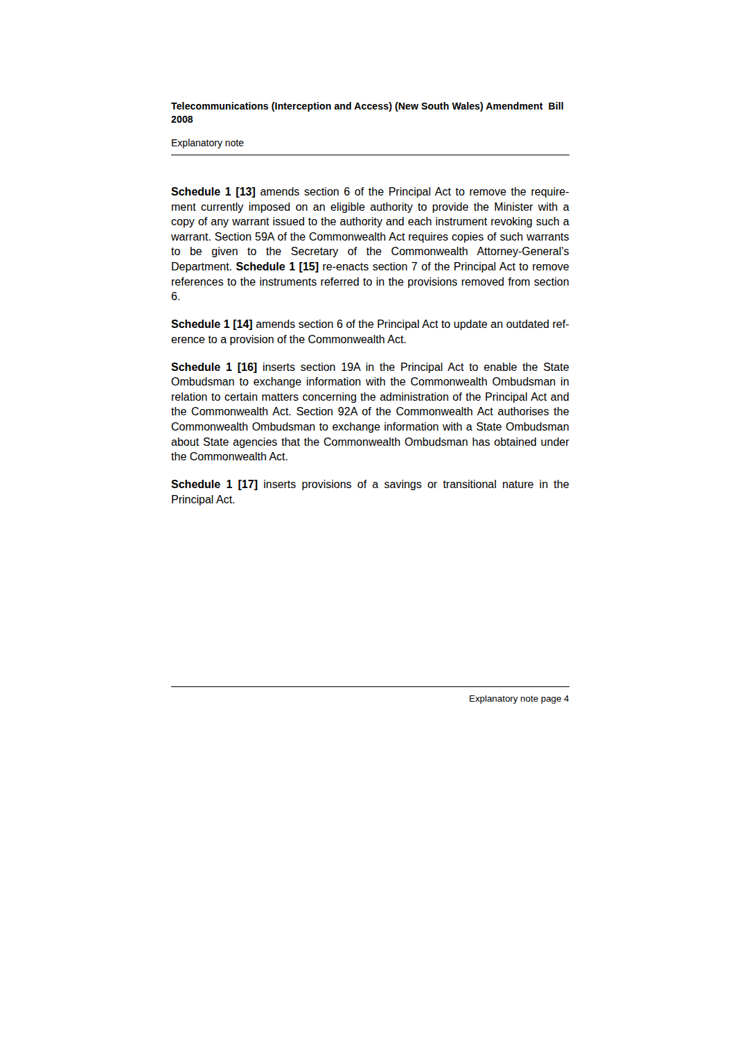Telecommunications (Interception and Access) (New South Wales) Amendment Bill 2008
Explanatory note
Schedule 1 [13] amends section 6 of the Principal Act to remove the requirement currently imposed on an eligible authority to provide the Minister with a copy of any warrant issued to the authority and each instrument revoking such a warrant. Section 59A of the Commonwealth Act requires copies of such warrants to be given to the Secretary of the Commonwealth Attorney-General’s Department. Schedule 1 [15] re-enacts section 7 of the Principal Act to remove references to the instruments referred to in the provisions removed from section 6.
Schedule 1 [14] amends section 6 of the Principal Act to update an outdated reference to a provision of the Commonwealth Act.
Schedule 1 [16] inserts section 19A in the Principal Act to enable the State Ombudsman to exchange information with the Commonwealth Ombudsman in relation to certain matters concerning the administration of the Principal Act and the Commonwealth Act. Section 92A of the Commonwealth Act authorises the Commonwealth Ombudsman to exchange information with a State Ombudsman about State agencies that the Commonwealth Ombudsman has obtained under the Commonwealth Act.
Schedule 1 [17] inserts provisions of a savings or transitional nature in the Principal Act.
Explanatory note page 4